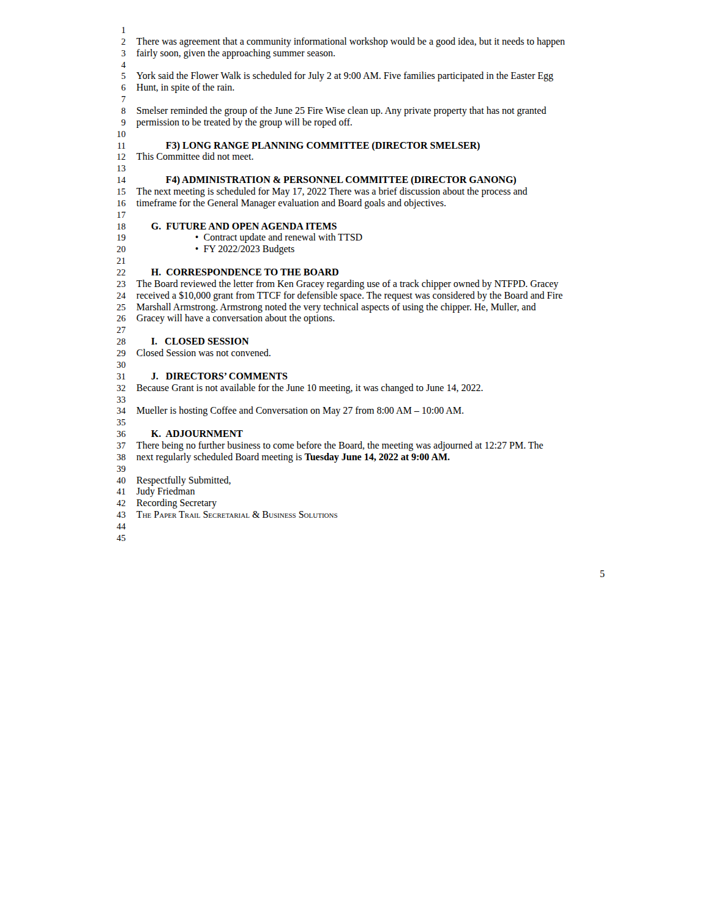| 1 | |
| 2 | There was agreement that a community informational workshop would be a good idea, but it needs to happen |
| 3 | fairly soon, given the approaching summer season. |
| 4 | |
| 5 | York said the Flower Walk is scheduled for July 2 at 9:00 AM. Five families participated in the Easter Egg |
| 6 | Hunt, in spite of the rain. |
| 7 | |
| 8 | Smelser reminded the group of the June 25 Fire Wise clean up. Any private property that has not granted |
| 9 | permission to be treated by the group will be roped off. |
| 10 | |
| 11 | F3) LONG RANGE PLANNING COMMITTEE (DIRECTOR SMELSER) |
| 12 | This Committee did not meet. |
| 13 | |
| 14 | F4) ADMINISTRATION & PERSONNEL COMMITTEE (DIRECTOR GANONG) |
| 15 | The next meeting is scheduled for May 17, 2022 There was a brief discussion about the process and |
| 16 | timeframe for the General Manager evaluation and Board goals and objectives. |
| 17 | |
| 18 | G. FUTURE AND OPEN AGENDA ITEMS |
| 19 | Contract update and renewal with TTSD |
| 20 | FY 2022/2023 Budgets |
| 21 | |
| 22 | H. CORRESPONDENCE TO THE BOARD |
| 23 | The Board reviewed the letter from Ken Gracey regarding use of a track chipper owned by NTFPD. Gracey |
| 24 | received a $10,000 grant from TTCF for defensible space. The request was considered by the Board and Fire |
| 25 | Marshall Armstrong. Armstrong noted the very technical aspects of using the chipper. He, Muller, and |
| 26 | Gracey will have a conversation about the options. |
| 27 | |
| 28 | I. CLOSED SESSION |
| 29 | Closed Session was not convened. |
| 30 | |
| 31 | J. DIRECTORS’ COMMENTS |
| 32 | Because Grant is not available for the June 10 meeting, it was changed to June 14, 2022. |
| 33 | |
| 34 | Mueller is hosting Coffee and Conversation on May 27 from 8:00 AM – 10:00 AM. |
| 35 | |
| 36 | K. ADJOURNMENT |
| 37 | There being no further business to come before the Board, the meeting was adjourned at 12:27 PM. The |
| 38 | next regularly scheduled Board meeting is Tuesday June 14, 2022 at 9:00 AM. |
| 39 | |
| 40 | Respectfully Submitted, |
| 41 | Judy Friedman |
| 42 | Recording Secretary |
| 43 | The Paper Trail Secretarial & Business Solutions |
| 44 | |
| 45 | |
5